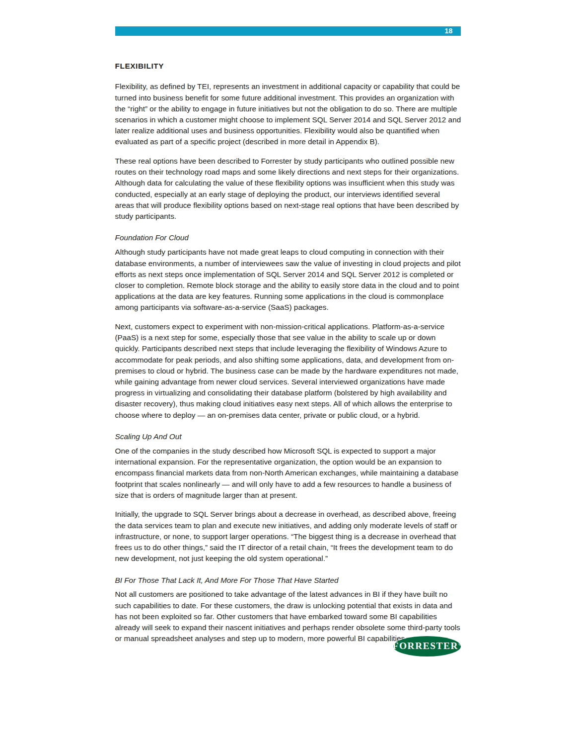18
FLEXIBILITY
Flexibility, as defined by TEI, represents an investment in additional capacity or capability that could be turned into business benefit for some future additional investment. This provides an organization with the “right” or the ability to engage in future initiatives but not the obligation to do so. There are multiple scenarios in which a customer might choose to implement SQL Server 2014 and SQL Server 2012 and later realize additional uses and business opportunities. Flexibility would also be quantified when evaluated as part of a specific project (described in more detail in Appendix B).
These real options have been described to Forrester by study participants who outlined possible new routes on their technology road maps and some likely directions and next steps for their organizations. Although data for calculating the value of these flexibility options was insufficient when this study was conducted, especially at an early stage of deploying the product, our interviews identified several areas that will produce flexibility options based on next-stage real options that have been described by study participants.
Foundation For Cloud
Although study participants have not made great leaps to cloud computing in connection with their database environments, a number of interviewees saw the value of investing in cloud projects and pilot efforts as next steps once implementation of SQL Server 2014 and SQL Server 2012 is completed or closer to completion. Remote block storage and the ability to easily store data in the cloud and to point applications at the data are key features. Running some applications in the cloud is commonplace among participants via software-as-a-service (SaaS) packages.
Next, customers expect to experiment with non-mission-critical applications. Platform-as-a-service (PaaS) is a next step for some, especially those that see value in the ability to scale up or down quickly. Participants described next steps that include leveraging the flexibility of Windows Azure to accommodate for peak periods, and also shifting some applications, data, and development from on-premises to cloud or hybrid. The business case can be made by the hardware expenditures not made, while gaining advantage from newer cloud services. Several interviewed organizations have made progress in virtualizing and consolidating their database platform (bolstered by high availability and disaster recovery), thus making cloud initiatives easy next steps. All of which allows the enterprise to choose where to deploy — an on-premises data center, private or public cloud, or a hybrid.
Scaling Up And Out
One of the companies in the study described how Microsoft SQL is expected to support a major international expansion. For the representative organization, the option would be an expansion to encompass financial markets data from non-North American exchanges, while maintaining a database footprint that scales nonlinearly — and will only have to add a few resources to handle a business of size that is orders of magnitude larger than at present.
Initially, the upgrade to SQL Server brings about a decrease in overhead, as described above, freeing the data services team to plan and execute new initiatives, and adding only moderate levels of staff or infrastructure, or none, to support larger operations. “The biggest thing is a decrease in overhead that frees us to do other things,” said the IT director of a retail chain, “It frees the development team to do new development, not just keeping the old system operational.”
BI For Those That Lack It, And More For Those That Have Started
Not all customers are positioned to take advantage of the latest advances in BI if they have built no such capabilities to date. For these customers, the draw is unlocking potential that exists in data and has not been exploited so far. Other customers that have embarked toward some BI capabilities already will seek to expand their nascent initiatives and perhaps render obsolete some third-party tools or manual spreadsheet analyses and step up to modern, more powerful BI capabilities.
FORRESTER®